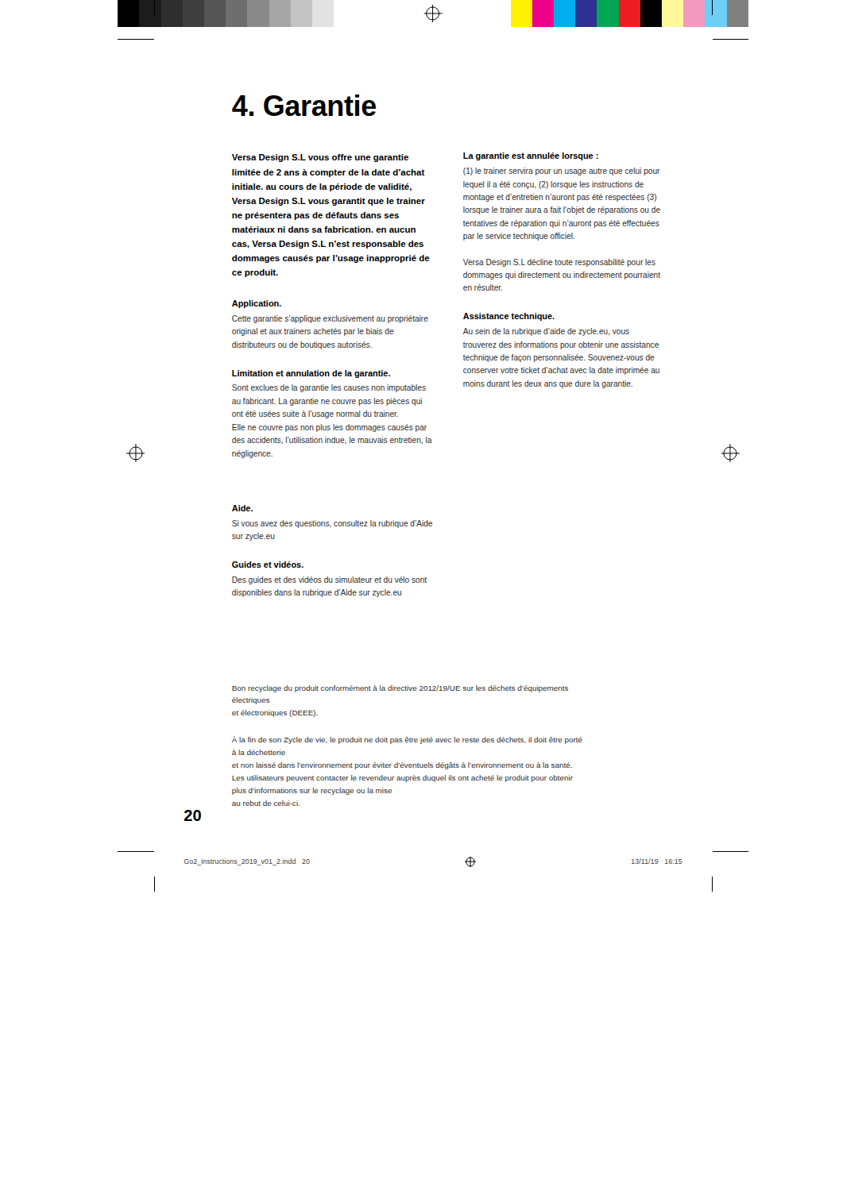4. Garantie
Versa Design S.L vous offre une garantie limitée de 2 ans à compter de la date d’achat initiale. au cours de la période de validité, Versa Design S.L vous garantit que le trainer ne présentera pas de défauts dans ses matériaux ni dans sa fabrication. en aucun cas, Versa Design S.L n’est responsable des dommages causés par l’usage inapproprié de ce produit.
Application.
Cette garantie s’applique exclusivement au propriétaire original et aux trainers achetés par le biais de distributeurs ou de boutiques autorisés.
Limitation et annulation de la garantie.
Sont exclues de la garantie les causes non imputables au fabricant. La garantie ne couvre pas les pièces qui ont été usées suite à l’usage normal du trainer.
Elle ne couvre pas non plus les dommages causés par des accidents, l’utilisation indue, le mauvais entretien, la négligence.
Aide.
Si vous avez des questions, consultez la rubrique d’Aide sur zycle.eu
Guides et vidéos.
Des guides et des vidéos du simulateur et du vélo sont disponibles dans la rubrique d’Aide sur zycle.eu
La garantie est annulée lorsque :
(1) le trainer servira pour un usage autre que celui pour lequel il a été conçu, (2) lorsque les instructions de montage et d’entretien n’auront pas été respectées (3) lorsque le trainer aura a fait l’objet de réparations ou de tentatives de réparation qui n’auront pas été effectuées par le service technique officiel.
Versa Design S.L décline toute responsabilité pour les dommages qui directement ou indirectement pourraient en résulter.
Assistance technique.
Au sein de la rubrique d’aide de zycle.eu, vous trouverez des informations pour obtenir une assistance technique de façon personnalisée. Souvenez-vous de conserver votre ticket d’achat avec la date imprimée au moins durant les deux ans que dure la garantie.
Bon recyclage du produit conformément à la directive 2012/19/UE sur les déchets d’équipements électriques
et électroniques (DEEE).
À la fin de son Zycle de vie, le produit ne doit pas être jeté avec le reste des déchets, il doit être porté à la déchetterie
et non laissé dans l’environnement pour éviter d’éventuels dégâts à l’environnement ou à la santé. Les utilisateurs peuvent contacter le revendeur auprès duquel ils ont acheté le produit pour obtenir plus d’informations sur le recyclage ou la mise
au rebut de celui-ci.
20
Go2_instructions_2019_v01_2.indd 20
13/11/19 16:15